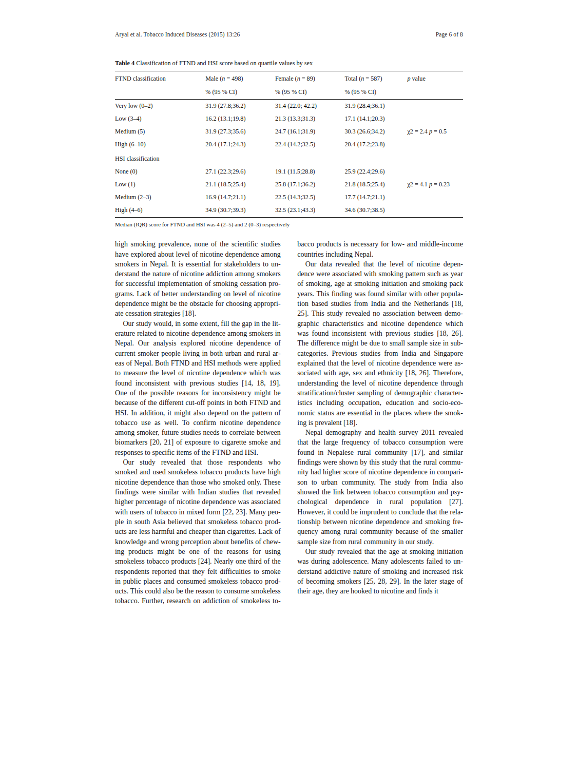Aryal et al. Tobacco Induced Diseases (2015) 13:26
Page 6 of 8
Table 4 Classification of FTND and HSI score based on quartile values by sex
| FTND classification | Male ( n = 498) | Female ( n = 89) | Total ( n = 587) | p value |
| --- | --- | --- | --- | --- |
| | % (95 % CI) | % (95 % CI) | % (95 % CI) | |
| Very low (0–2) | 31.9 (27.8;36.2) | 31.4 (22.0; 42.2) | 31.9 (28.4;36.1) | |
| Low (3–4) | 16.2 (13.1;19.8) | 21.3 (13.3;31.3) | 17.1 (14.1;20.3) | |
| Medium (5) | 31.9 (27.3;35.6) | 24.7 (16.1;31.9) | 30.3 (26.6;34.2) | χ2 = 2.4 p = 0.5 |
| High (6–10) | 20.4 (17.1;24.3) | 22.4 (14.2;32.5) | 20.4 (17.2;23.8) | |
| HSI classification | | | | |
| None (0) | 27.1 (22.3;29.6) | 19.1 (11.5;28.8) | 25.9 (22.4;29.6) | |
| Low (1) | 21.1 (18.5;25.4) | 25.8 (17.1;36.2) | 21.8 (18.5;25.4) | χ2 = 4.1 p = 0.23 |
| Medium (2–3) | 16.9 (14.7;21.1) | 22.5 (14.3;32.5) | 17.7 (14.7;21.1) | |
| High (4–6) | 34.9 (30.7;39.3) | 32.5 (23.1;43.3) | 34.6 (30.7;38.5) | |
Median (IQR) score for FTND and HSI was 4 (2–5) and 2 (0–3) respectively
high smoking prevalence, none of the scientific studies have explored about level of nicotine dependence among smokers in Nepal. It is essential for stakeholders to understand the nature of nicotine addiction among smokers for successful implementation of smoking cessation programs. Lack of better understanding on level of nicotine dependence might be the obstacle for choosing appropriate cessation strategies [18].
Our study would, in some extent, fill the gap in the literature related to nicotine dependence among smokers in Nepal. Our analysis explored nicotine dependence of current smoker people living in both urban and rural areas of Nepal. Both FTND and HSI methods were applied to measure the level of nicotine dependence which was found inconsistent with previous studies [14, 18, 19]. One of the possible reasons for inconsistency might be because of the different cut-off points in both FTND and HSI. In addition, it might also depend on the pattern of tobacco use as well. To confirm nicotine dependence among smoker, future studies needs to correlate between biomarkers [20, 21] of exposure to cigarette smoke and responses to specific items of the FTND and HSI.
Our study revealed that those respondents who smoked and used smokeless tobacco products have high nicotine dependence than those who smoked only. These findings were similar with Indian studies that revealed higher percentage of nicotine dependence was associated with users of tobacco in mixed form [22, 23]. Many people in south Asia believed that smokeless tobacco products are less harmful and cheaper than cigarettes. Lack of knowledge and wrong perception about benefits of chewing products might be one of the reasons for using smokeless tobacco products [24]. Nearly one third of the respondents reported that they felt difficulties to smoke in public places and consumed smokeless tobacco products. This could also be the reason to consume smokeless tobacco. Further, research on addiction of smokeless tobacco products is necessary for low- and middle-income countries including Nepal.
Our data revealed that the level of nicotine dependence were associated with smoking pattern such as year of smoking, age at smoking initiation and smoking pack years. This finding was found similar with other population based studies from India and the Netherlands [18, 25]. This study revealed no association between demographic characteristics and nicotine dependence which was found inconsistent with previous studies [18, 26]. The difference might be due to small sample size in sub-categories. Previous studies from India and Singapore explained that the level of nicotine dependence were associated with age, sex and ethnicity [18, 26]. Therefore, understanding the level of nicotine dependence through stratification/cluster sampling of demographic characteristics including occupation, education and socio-economic status are essential in the places where the smoking is prevalent [18].
Nepal demography and health survey 2011 revealed that the large frequency of tobacco consumption were found in Nepalese rural community [17], and similar findings were shown by this study that the rural community had higher score of nicotine dependence in comparison to urban community. The study from India also showed the link between tobacco consumption and psychological dependence in rural population [27]. However, it could be imprudent to conclude that the relationship between nicotine dependence and smoking frequency among rural community because of the smaller sample size from rural community in our study.
Our study revealed that the age at smoking initiation was during adolescence. Many adolescents failed to understand addictive nature of smoking and increased risk of becoming smokers [25, 28, 29]. In the later stage of their age, they are hooked to nicotine and finds it